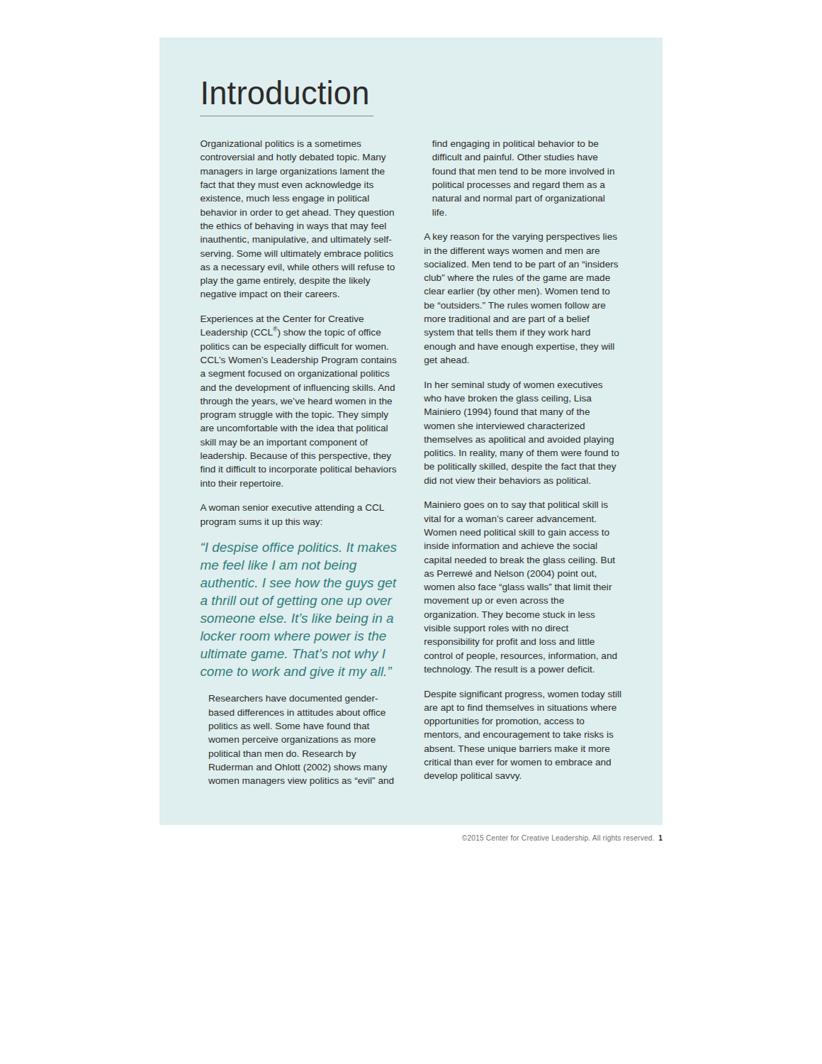Introduction
Organizational politics is a sometimes controversial and hotly debated topic. Many managers in large organizations lament the fact that they must even acknowledge its existence, much less engage in political behavior in order to get ahead. They question the ethics of behaving in ways that may feel inauthentic, manipulative, and ultimately self-serving. Some will ultimately embrace politics as a necessary evil, while others will refuse to play the game entirely, despite the likely negative impact on their careers.
Experiences at the Center for Creative Leadership (CCL®) show the topic of office politics can be especially difficult for women. CCL’s Women’s Leadership Program contains a segment focused on organizational politics and the development of influencing skills. And through the years, we’ve heard women in the program struggle with the topic. They simply are uncomfortable with the idea that political skill may be an important component of leadership. Because of this perspective, they find it difficult to incorporate political behaviors into their repertoire.
A woman senior executive attending a CCL program sums it up this way:
“I despise office politics. It makes me feel like I am not being authentic. I see how the guys get a thrill out of getting one up over someone else. It’s like being in a locker room where power is the ultimate game. That’s not why I come to work and give it my all.”
Researchers have documented gender-based differences in attitudes about office politics as well. Some have found that women perceive organizations as more political than men do. Research by Ruderman and Ohlott (2002) shows many women managers view politics as “evil” and find engaging in political behavior to be difficult and painful. Other studies have found that men tend to be more involved in political processes and regard them as a natural and normal part of organizational life.
A key reason for the varying perspectives lies in the different ways women and men are socialized. Men tend to be part of an “insiders club” where the rules of the game are made clear earlier (by other men). Women tend to be “outsiders.” The rules women follow are more traditional and are part of a belief system that tells them if they work hard enough and have enough expertise, they will get ahead.
In her seminal study of women executives who have broken the glass ceiling, Lisa Mainiero (1994) found that many of the women she interviewed characterized themselves as apolitical and avoided playing politics. In reality, many of them were found to be politically skilled, despite the fact that they did not view their behaviors as political.
Mainiero goes on to say that political skill is vital for a woman’s career advancement. Women need political skill to gain access to inside information and achieve the social capital needed to break the glass ceiling. But as Perrewé and Nelson (2004) point out, women also face “glass walls” that limit their movement up or even across the organization. They become stuck in less visible support roles with no direct responsibility for profit and loss and little control of people, resources, information, and technology. The result is a power deficit.
Despite significant progress, women today still are apt to find themselves in situations where opportunities for promotion, access to mentors, and encouragement to take risks is absent. These unique barriers make it more critical than ever for women to embrace and develop political savvy.
©2015 Center for Creative Leadership. All rights reserved.1